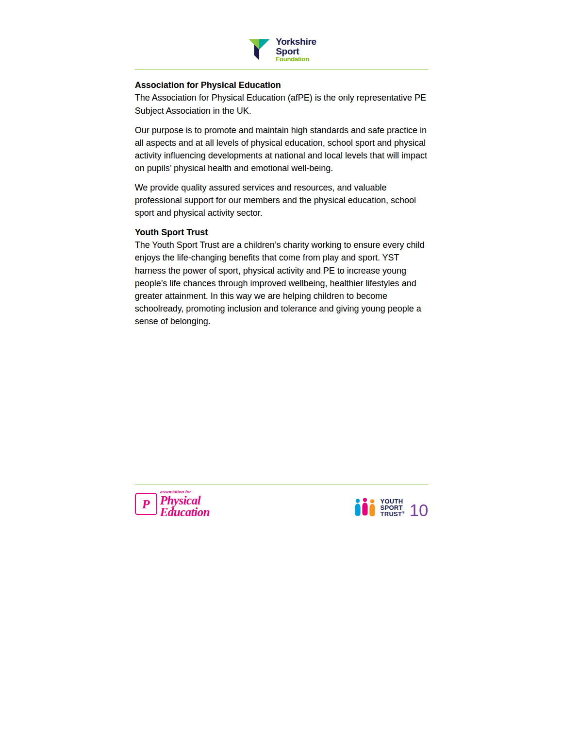Yorkshire Sport Foundation
Association for Physical Education
The Association for Physical Education (afPE) is the only representative PE Subject Association in the UK.
Our purpose is to promote and maintain high standards and safe practice in all aspects and at all levels of physical education, school sport and physical activity influencing developments at national and local levels that will impact on pupils’ physical health and emotional well-being.
We provide quality assured services and resources, and valuable professional support for our members and the physical education, school sport and physical activity sector.
Youth Sport Trust
The Youth Sport Trust are a children’s charity working to ensure every child enjoys the life-changing benefits that come from play and sport. YST harness the power of sport, physical activity and PE to increase young people’s life chances through improved wellbeing, healthier lifestyles and greater attainment. In this way we are helping children to become schoolready, promoting inclusion and tolerance and giving young people a sense of belonging.
P
association for Physical Education
YOUTH SPORT TRUST®
10